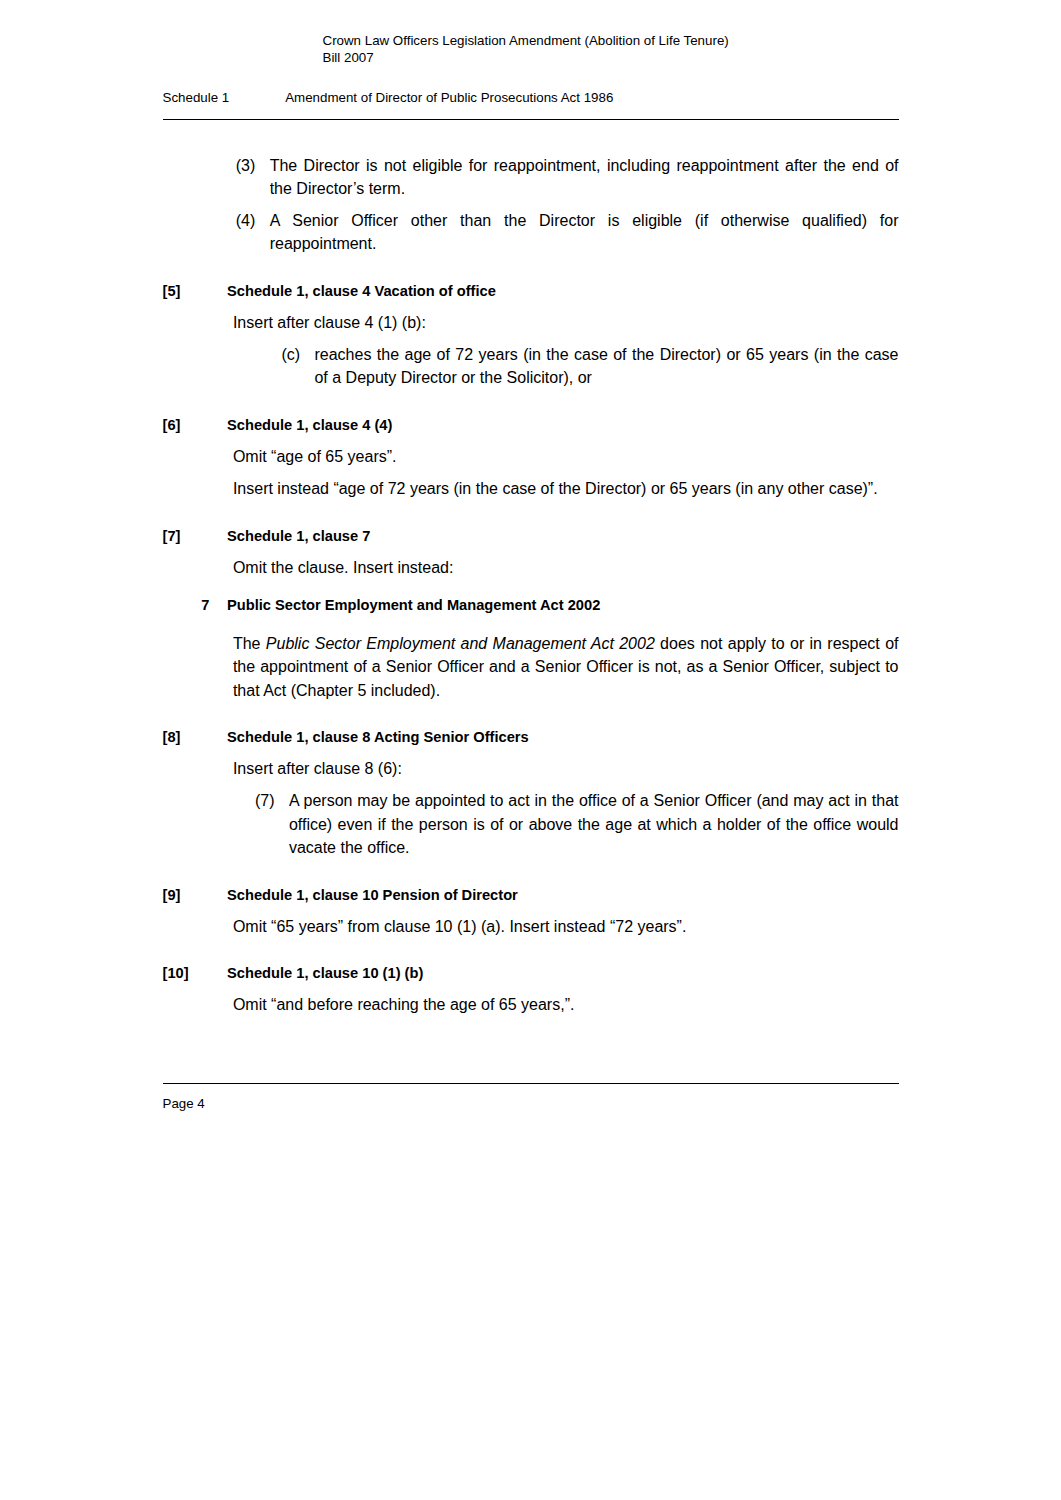Crown Law Officers Legislation Amendment (Abolition of Life Tenure)
Bill 2007
Schedule 1 Amendment of Director of Public Prosecutions Act 1986
(3) The Director is not eligible for reappointment, including reappointment after the end of the Director’s term.
(4) A Senior Officer other than the Director is eligible (if otherwise qualified) for reappointment.
[5] Schedule 1, clause 4 Vacation of office
Insert after clause 4 (1) (b):
(c) reaches the age of 72 years (in the case of the Director) or 65 years (in the case of a Deputy Director or the Solicitor), or
[6] Schedule 1, clause 4 (4)
Omit “age of 65 years”.
Insert instead “age of 72 years (in the case of the Director) or 65 years (in any other case)”.
[7] Schedule 1, clause 7
Omit the clause. Insert instead:
7 Public Sector Employment and Management Act 2002
The Public Sector Employment and Management Act 2002 does not apply to or in respect of the appointment of a Senior Officer and a Senior Officer is not, as a Senior Officer, subject to that Act (Chapter 5 included).
[8] Schedule 1, clause 8 Acting Senior Officers
Insert after clause 8 (6):
(7) A person may be appointed to act in the office of a Senior Officer (and may act in that office) even if the person is of or above the age at which a holder of the office would vacate the office.
[9] Schedule 1, clause 10 Pension of Director
Omit “65 years” from clause 10 (1) (a). Insert instead “72 years”.
[10] Schedule 1, clause 10 (1) (b)
Omit “and before reaching the age of 65 years,”.
Page 4